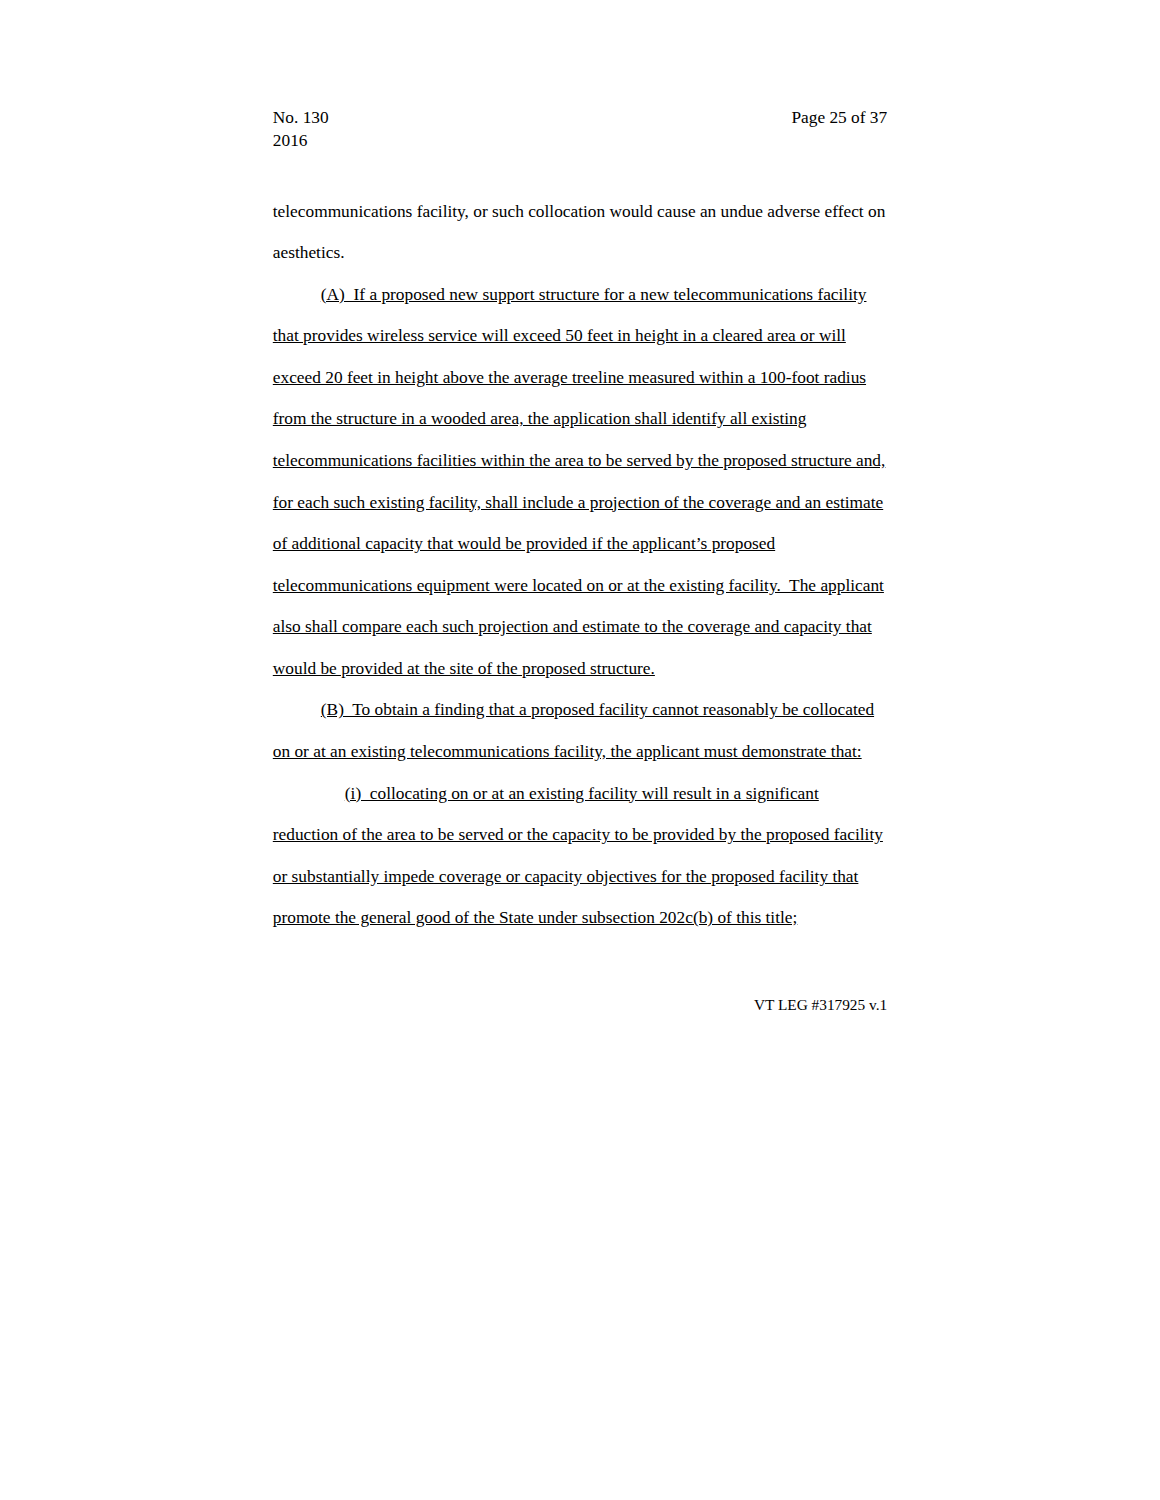No. 130
2016
Page 25 of 37
telecommunications facility, or such collocation would cause an undue adverse effect on aesthetics.
(A) If a proposed new support structure for a new telecommunications facility that provides wireless service will exceed 50 feet in height in a cleared area or will exceed 20 feet in height above the average treeline measured within a 100-foot radius from the structure in a wooded area, the application shall identify all existing telecommunications facilities within the area to be served by the proposed structure and, for each such existing facility, shall include a projection of the coverage and an estimate of additional capacity that would be provided if the applicant’s proposed telecommunications equipment were located on or at the existing facility. The applicant also shall compare each such projection and estimate to the coverage and capacity that would be provided at the site of the proposed structure.
(B) To obtain a finding that a proposed facility cannot reasonably be collocated on or at an existing telecommunications facility, the applicant must demonstrate that:
(i) collocating on or at an existing facility will result in a significant reduction of the area to be served or the capacity to be provided by the proposed facility or substantially impede coverage or capacity objectives for the proposed facility that promote the general good of the State under subsection 202c(b) of this title;
VT LEG #317925 v.1